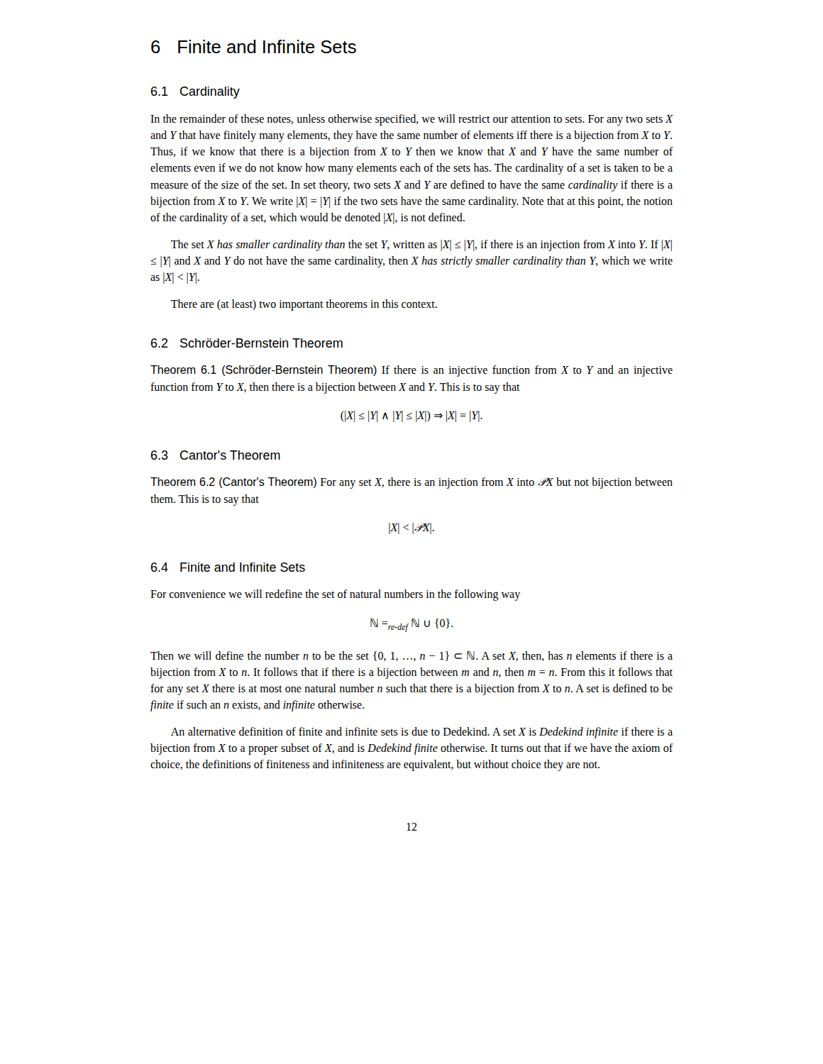6 Finite and Infinite Sets
6.1 Cardinality
In the remainder of these notes, unless otherwise specified, we will restrict our attention to sets. For any two sets X and Y that have finitely many elements, they have the same number of elements iff there is a bijection from X to Y. Thus, if we know that there is a bijection from X to Y then we know that X and Y have the same number of elements even if we do not know how many elements each of the sets has. The cardinality of a set is taken to be a measure of the size of the set. In set theory, two sets X and Y are defined to have the same cardinality if there is a bijection from X to Y. We write |X| = |Y| if the two sets have the same cardinality. Note that at this point, the notion of the cardinality of a set, which would be denoted |X|, is not defined.
The set X has smaller cardinality than the set Y, written as |X| ≤ |Y|, if there is an injection from X into Y. If |X| ≤ |Y| and X and Y do not have the same cardinality, then X has strictly smaller cardinality than Y, which we write as |X| < |Y|.
There are (at least) two important theorems in this context.
6.2 Schröder-Bernstein Theorem
Theorem 6.1 (Schröder-Bernstein Theorem) If there is an injective function from X to Y and an injective function from Y to X, then there is a bijection between X and Y. This is to say that
(|X| ≤ |Y| ∧ |Y| ≤ |X|) ⇒ |X| = |Y|.
6.3 Cantor's Theorem
Theorem 6.2 (Cantor's Theorem) For any set X, there is an injection from X into 𝒫X but not bijection between them. This is to say that
|X| < |𝒫X|.
6.4 Finite and Infinite Sets
For convenience we will redefine the set of natural numbers in the following way
ℕ =re-def ℕ ∪ {0}.
Then we will define the number n to be the set {0, 1, …, n − 1} ⊂ ℕ. A set X, then, has n elements if there is a bijection from X to n. It follows that if there is a bijection between m and n, then m = n. From this it follows that for any set X there is at most one natural number n such that there is a bijection from X to n. A set is defined to be finite if such an n exists, and infinite otherwise.
An alternative definition of finite and infinite sets is due to Dedekind. A set X is Dedekind infinite if there is a bijection from X to a proper subset of X, and is Dedekind finite otherwise. It turns out that if we have the axiom of choice, the definitions of finiteness and infiniteness are equivalent, but without choice they are not.
12